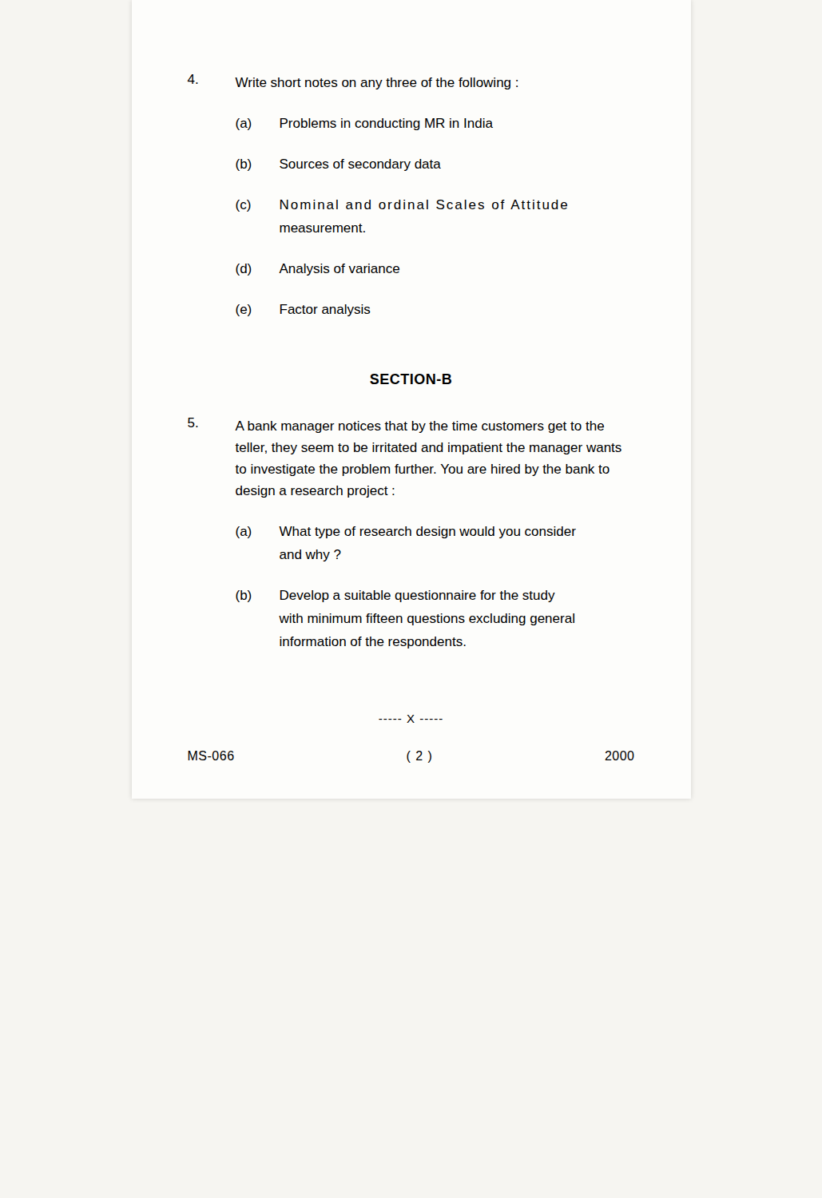4.
Write short notes on any three of the following :
(a)
Problems in conducting MR in India
(b)
Sources of secondary data
(c)
Nominal and ordinal Scales of Attitude
measurement.
(d)
Analysis of variance
(e)
Factor analysis
SECTION-B
5.
A bank manager notices that by the time customers get to the teller, they seem to be irritated and impatient the manager wants to investigate the problem further. You are hired by the bank to design a research project :
(a)
What type of research design would you consider
and why ?
(b)
Develop a suitable questionnaire for the study
with minimum fifteen questions excluding general
information of the respondents.
----- X -----
MS-066
( 2 )
2000